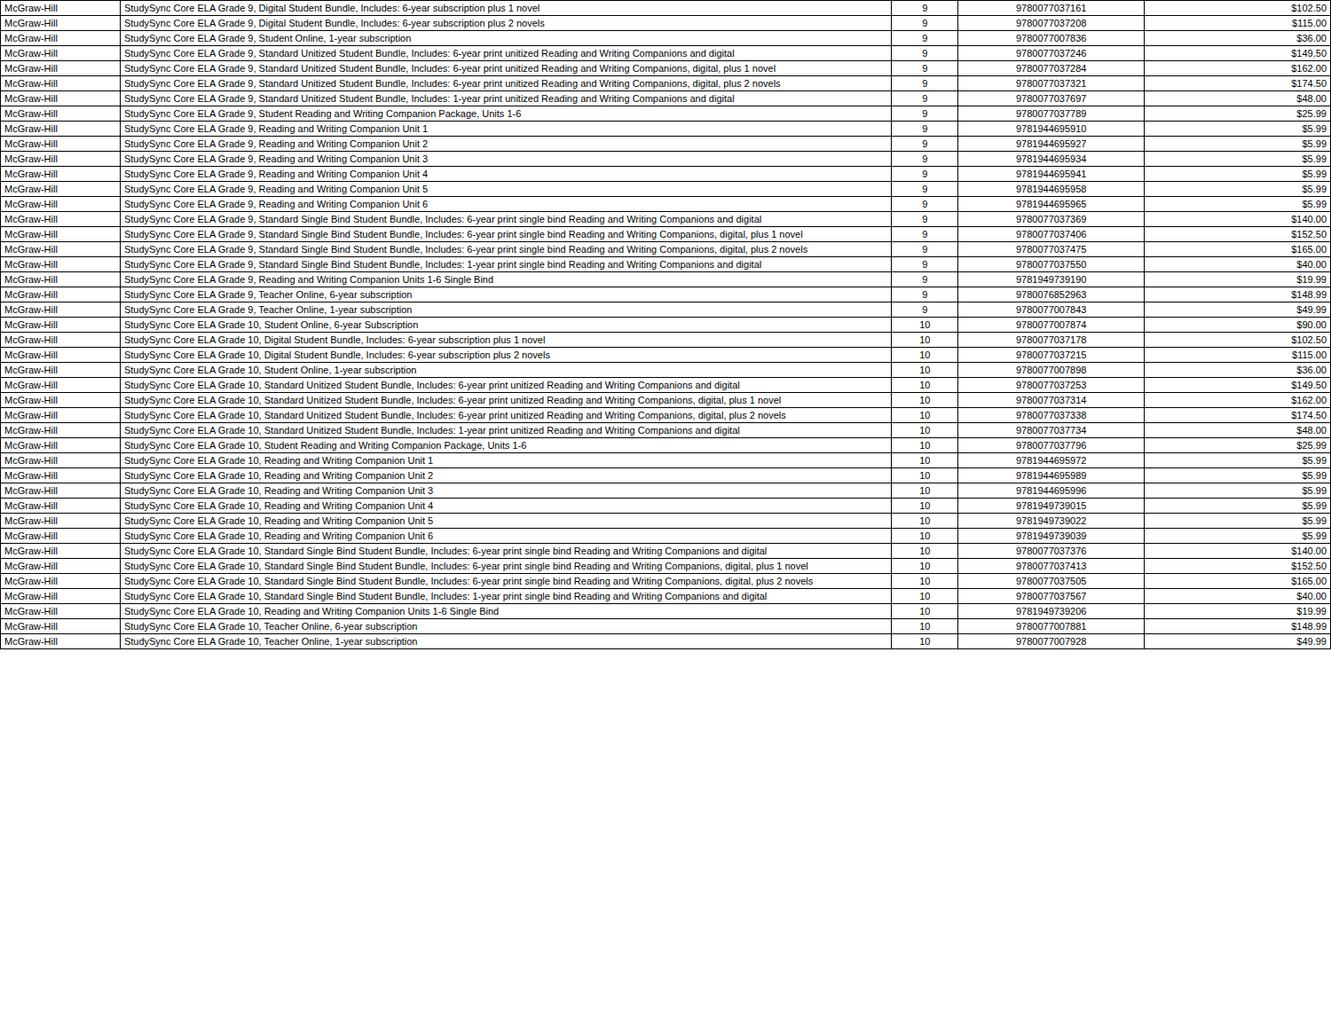| McGraw-Hill | StudySync Core ELA Grade 9, Digital Student Bundle, Includes: 6-year subscription plus 1 novel | 9 | 9780077037161 | $102.50 |
| McGraw-Hill | StudySync Core ELA Grade 9, Digital Student Bundle, Includes: 6-year subscription plus 2 novels | 9 | 9780077037208 | $115.00 |
| McGraw-Hill | StudySync Core ELA Grade 9, Student Online, 1-year subscription | 9 | 9780077007836 | $36.00 |
| McGraw-Hill | StudySync Core ELA Grade 9, Standard Unitized Student Bundle, Includes: 6-year print unitized Reading and Writing Companions and digital | 9 | 9780077037246 | $149.50 |
| McGraw-Hill | StudySync Core ELA Grade 9, Standard Unitized Student Bundle, Includes: 6-year print unitized Reading and Writing Companions, digital, plus 1 novel | 9 | 9780077037284 | $162.00 |
| McGraw-Hill | StudySync Core ELA Grade 9, Standard Unitized Student Bundle, Includes: 6-year print unitized Reading and Writing Companions, digital, plus 2 novels | 9 | 9780077037321 | $174.50 |
| McGraw-Hill | StudySync Core ELA Grade 9, Standard Unitized Student Bundle, Includes: 1-year print unitized Reading and Writing Companions and digital | 9 | 9780077037697 | $48.00 |
| McGraw-Hill | StudySync Core ELA Grade 9, Student Reading and Writing Companion Package, Units 1-6 | 9 | 9780077037789 | $25.99 |
| McGraw-Hill | StudySync Core ELA Grade 9, Reading and Writing Companion Unit 1 | 9 | 9781944695910 | $5.99 |
| McGraw-Hill | StudySync Core ELA Grade 9, Reading and Writing Companion Unit 2 | 9 | 9781944695927 | $5.99 |
| McGraw-Hill | StudySync Core ELA Grade 9, Reading and Writing Companion Unit 3 | 9 | 9781944695934 | $5.99 |
| McGraw-Hill | StudySync Core ELA Grade 9, Reading and Writing Companion Unit 4 | 9 | 9781944695941 | $5.99 |
| McGraw-Hill | StudySync Core ELA Grade 9, Reading and Writing Companion Unit 5 | 9 | 9781944695958 | $5.99 |
| McGraw-Hill | StudySync Core ELA Grade 9, Reading and Writing Companion Unit 6 | 9 | 9781944695965 | $5.99 |
| McGraw-Hill | StudySync Core ELA Grade 9, Standard Single Bind Student Bundle, Includes: 6-year print single bind Reading and Writing Companions and digital | 9 | 9780077037369 | $140.00 |
| McGraw-Hill | StudySync Core ELA Grade 9, Standard Single Bind Student Bundle, Includes: 6-year print single bind Reading and Writing Companions, digital, plus 1 novel | 9 | 9780077037406 | $152.50 |
| McGraw-Hill | StudySync Core ELA Grade 9, Standard Single Bind Student Bundle, Includes: 6-year print single bind Reading and Writing Companions, digital, plus 2 novels | 9 | 9780077037475 | $165.00 |
| McGraw-Hill | StudySync Core ELA Grade 9, Standard Single Bind Student Bundle, Includes: 1-year print single bind Reading and Writing Companions and digital | 9 | 9780077037550 | $40.00 |
| McGraw-Hill | StudySync Core ELA Grade 9, Reading and Writing Companion Units 1-6 Single Bind | 9 | 9781949739190 | $19.99 |
| McGraw-Hill | StudySync Core ELA Grade 9, Teacher Online, 6-year subscription | 9 | 9780076852963 | $148.99 |
| McGraw-Hill | StudySync Core ELA Grade 9, Teacher Online, 1-year subscription | 9 | 9780077007843 | $49.99 |
| McGraw-Hill | StudySync Core ELA Grade 10, Student Online, 6-year Subscription | 10 | 9780077007874 | $90.00 |
| McGraw-Hill | StudySync Core ELA Grade 10, Digital Student Bundle, Includes: 6-year subscription plus 1 novel | 10 | 9780077037178 | $102.50 |
| McGraw-Hill | StudySync Core ELA Grade 10, Digital Student Bundle, Includes: 6-year subscription plus 2 novels | 10 | 9780077037215 | $115.00 |
| McGraw-Hill | StudySync Core ELA Grade 10, Student Online, 1-year subscription | 10 | 9780077007898 | $36.00 |
| McGraw-Hill | StudySync Core ELA Grade 10, Standard Unitized Student Bundle, Includes: 6-year print unitized Reading and Writing Companions and digital | 10 | 9780077037253 | $149.50 |
| McGraw-Hill | StudySync Core ELA Grade 10, Standard Unitized Student Bundle, Includes: 6-year print unitized Reading and Writing Companions, digital, plus 1 novel | 10 | 9780077037314 | $162.00 |
| McGraw-Hill | StudySync Core ELA Grade 10, Standard Unitized Student Bundle, Includes: 6-year print unitized Reading and Writing Companions, digital, plus 2 novels | 10 | 9780077037338 | $174.50 |
| McGraw-Hill | StudySync Core ELA Grade 10, Standard Unitized Student Bundle, Includes: 1-year print unitized Reading and Writing Companions and digital | 10 | 9780077037734 | $48.00 |
| McGraw-Hill | StudySync Core ELA Grade 10, Student Reading and Writing Companion Package, Units 1-6 | 10 | 9780077037796 | $25.99 |
| McGraw-Hill | StudySync Core ELA Grade 10, Reading and Writing Companion Unit 1 | 10 | 9781944695972 | $5.99 |
| McGraw-Hill | StudySync Core ELA Grade 10, Reading and Writing Companion Unit 2 | 10 | 9781944695989 | $5.99 |
| McGraw-Hill | StudySync Core ELA Grade 10, Reading and Writing Companion Unit 3 | 10 | 9781944695996 | $5.99 |
| McGraw-Hill | StudySync Core ELA Grade 10, Reading and Writing Companion Unit 4 | 10 | 9781949739015 | $5.99 |
| McGraw-Hill | StudySync Core ELA Grade 10, Reading and Writing Companion Unit 5 | 10 | 9781949739022 | $5.99 |
| McGraw-Hill | StudySync Core ELA Grade 10, Reading and Writing Companion Unit 6 | 10 | 9781949739039 | $5.99 |
| McGraw-Hill | StudySync Core ELA Grade 10, Standard Single Bind Student Bundle, Includes: 6-year print single bind Reading and Writing Companions and digital | 10 | 9780077037376 | $140.00 |
| McGraw-Hill | StudySync Core ELA Grade 10, Standard Single Bind Student Bundle, Includes: 6-year print single bind Reading and Writing Companions, digital, plus 1 novel | 10 | 9780077037413 | $152.50 |
| McGraw-Hill | StudySync Core ELA Grade 10, Standard Single Bind Student Bundle, Includes: 6-year print single bind Reading and Writing Companions, digital, plus 2 novels | 10 | 9780077037505 | $165.00 |
| McGraw-Hill | StudySync Core ELA Grade 10, Standard Single Bind Student Bundle, Includes: 1-year print single bind Reading and Writing Companions and digital | 10 | 9780077037567 | $40.00 |
| McGraw-Hill | StudySync Core ELA Grade 10, Reading and Writing Companion Units 1-6 Single Bind | 10 | 9781949739206 | $19.99 |
| McGraw-Hill | StudySync Core ELA Grade 10, Teacher Online, 6-year subscription | 10 | 9780077007881 | $148.99 |
| McGraw-Hill | StudySync Core ELA Grade 10, Teacher Online, 1-year subscription | 10 | 9780077007928 | $49.99 |